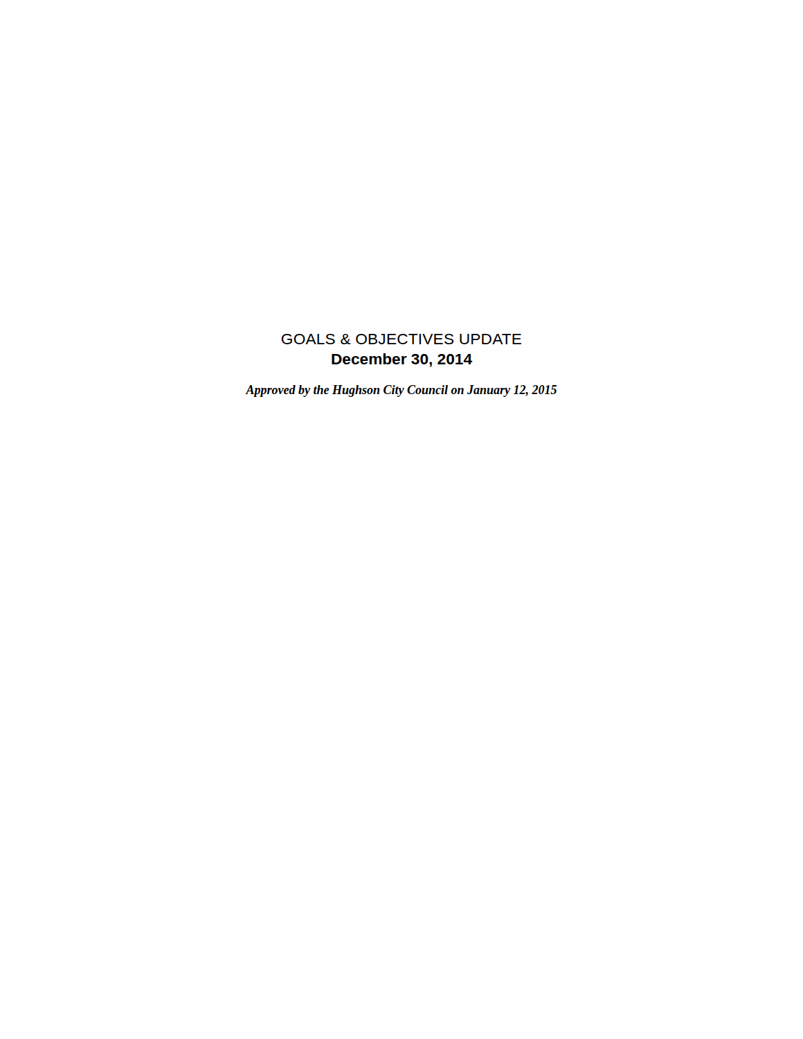GOALS & OBJECTIVES UPDATE
December 30, 2014
Approved by the Hughson City Council on January 12, 2015